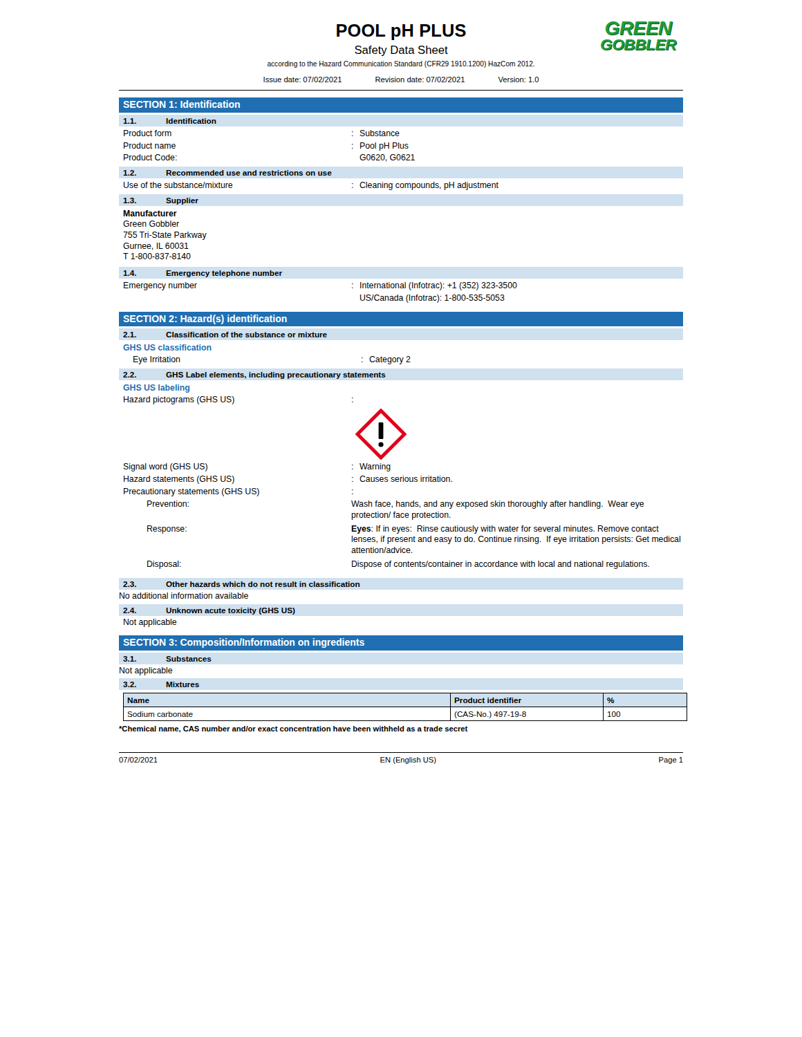POOL pH PLUS
Safety Data Sheet
according to the Hazard Communication Standard (CFR29 1910.1200) HazCom 2012.
Issue date: 07/02/2021 Revision date: 07/02/2021 Version: 1.0
GREEN
GOBBLER
SECTION 1: Identification
1.1. Identification
Product form: Substance
Product name: Pool pH Plus
Product Code: G0620, G0621
1.2. Recommended use and restrictions on use
Use of the substance/mixture: Cleaning compounds, pH adjustment
1.3. Supplier
Manufacturer Green Gobbler
755 Tri-State Parkway
Gurnee, IL 60031
T 1-800-837-8140
1.4. Emergency telephone number
Emergency number: International (Infotrac): +1 (352) 323-3500
US/Canada (Infotrac): 1-800-535-5053
SECTION 2: Hazard(s) identification
2.1. Classification of the substance or mixture
GHS US classification
Eye Irritation: Category 2
2.2. GHS Label elements, including precautionary statements
GHS US labeling
Hazard pictograms (GHS US):
Signal word (GHS US): Warning
Hazard statements (GHS US): Causes serious irritation.
Precautionary statements (GHS US):
Prevention: Wash face, hands, and any exposed skin thoroughly after handling. Wear eye protection/ face protection.
Response: Eyes: If in eyes: Rinse cautiously with water for several minutes. Remove contact lenses, if present and easy to do. Continue rinsing. If eye irritation persists: Get medical attention/advice.
Disposal: Dispose of contents/container in accordance with local and national regulations.
2.3. Other hazards which do not result in classification
No additional information available
2.4. Unknown acute toxicity (GHS US)
Not applicable
SECTION 3: Composition/Information on ingredients
3.1. Substances
Not applicable
3.2. Mixtures
| Name | Product identifier | % |
| --- | --- | --- |
| Sodium carbonate | (CAS-No.) 497-19-8 | 100 |
*Chemical name, CAS number and/or exact concentration have been withheld as a trade secret
07/02/2021 EN (English US) Page 1